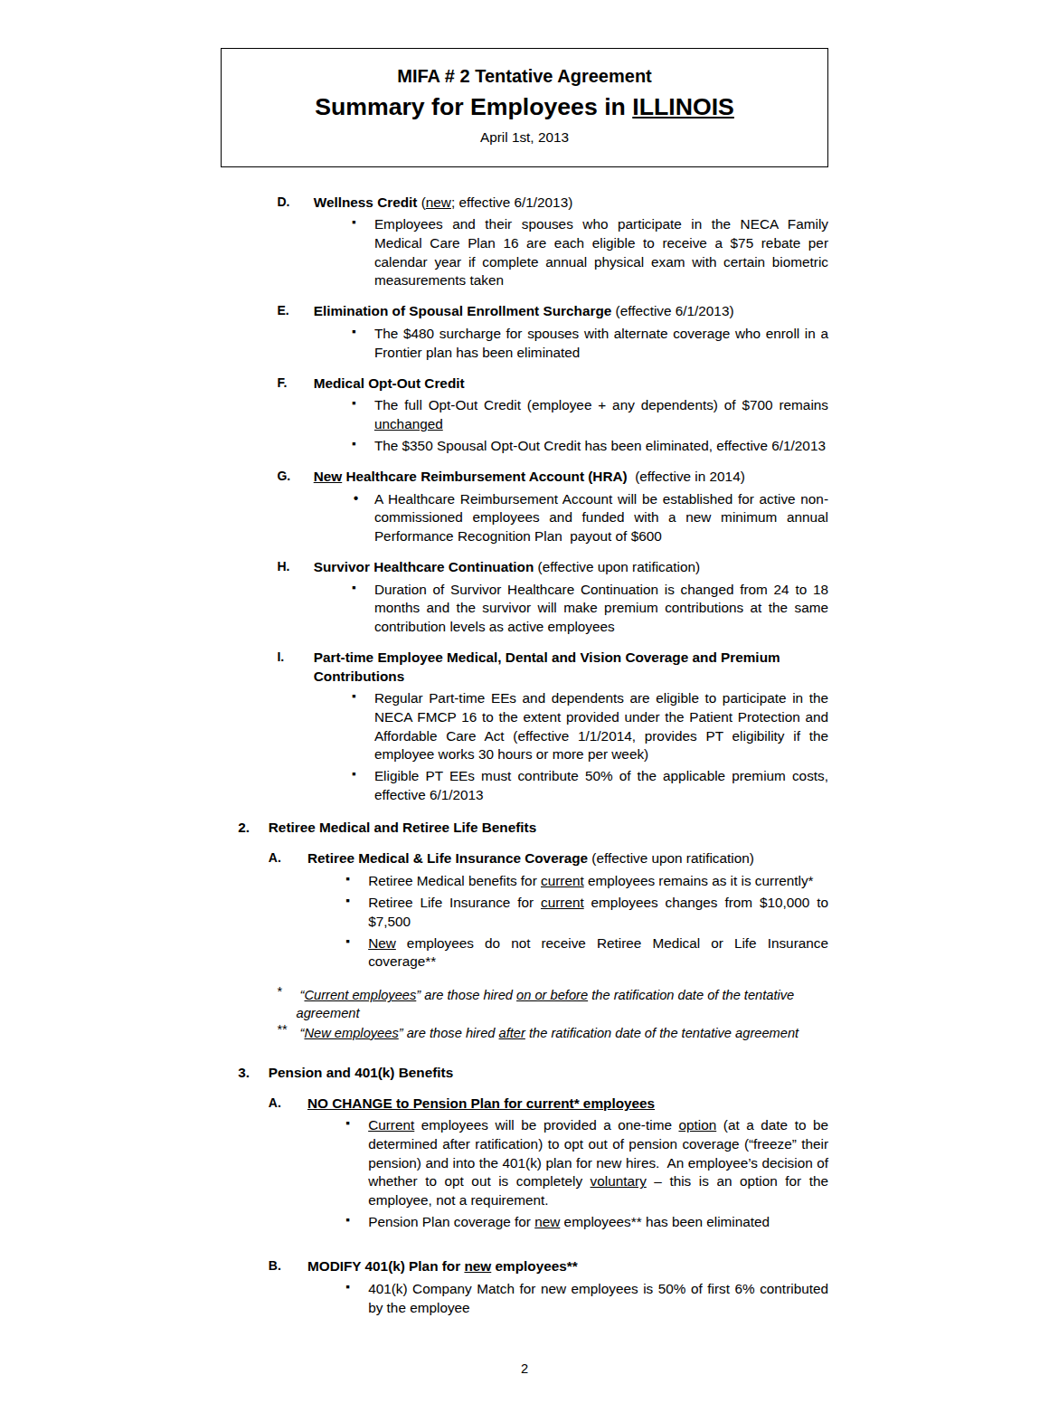MIFA # 2 Tentative Agreement
Summary for Employees in ILLINOIS
April 1st, 2013
D. Wellness Credit (new; effective 6/1/2013)
Employees and their spouses who participate in the NECA Family Medical Care Plan 16 are each eligible to receive a $75 rebate per calendar year if complete annual physical exam with certain biometric measurements taken
E. Elimination of Spousal Enrollment Surcharge (effective 6/1/2013)
The $480 surcharge for spouses with alternate coverage who enroll in a Frontier plan has been eliminated
F. Medical Opt-Out Credit
The full Opt-Out Credit (employee + any dependents) of $700 remains unchanged
The $350 Spousal Opt-Out Credit has been eliminated, effective 6/1/2013
G. New Healthcare Reimbursement Account (HRA) (effective in 2014)
A Healthcare Reimbursement Account will be established for active non-commissioned employees and funded with a new minimum annual Performance Recognition Plan payout of $600
H. Survivor Healthcare Continuation (effective upon ratification)
Duration of Survivor Healthcare Continuation is changed from 24 to 18 months and the survivor will make premium contributions at the same contribution levels as active employees
I. Part-time Employee Medical, Dental and Vision Coverage and Premium Contributions
Regular Part-time EEs and dependents are eligible to participate in the NECA FMCP 16 to the extent provided under the Patient Protection and Affordable Care Act (effective 1/1/2014, provides PT eligibility if the employee works 30 hours or more per week)
Eligible PT EEs must contribute 50% of the applicable premium costs, effective 6/1/2013
2. Retiree Medical and Retiree Life Benefits
A. Retiree Medical & Life Insurance Coverage (effective upon ratification)
Retiree Medical benefits for current employees remains as it is currently*
Retiree Life Insurance for current employees changes from $10,000 to $7,500
New employees do not receive Retiree Medical or Life Insurance coverage**
* “Current employees” are those hired on or before the ratification date of the tentative agreement
** “New employees” are those hired after the ratification date of the tentative agreement
3. Pension and 401(k) Benefits
A. NO CHANGE to Pension Plan for current* employees
Current employees will be provided a one-time option (at a date to be determined after ratification) to opt out of pension coverage (“freeze” their pension) and into the 401(k) plan for new hires. An employee’s decision of whether to opt out is completely voluntary – this is an option for the employee, not a requirement.
Pension Plan coverage for new employees** has been eliminated
B. MODIFY 401(k) Plan for new employees**
401(k) Company Match for new employees is 50% of first 6% contributed by the employee
2